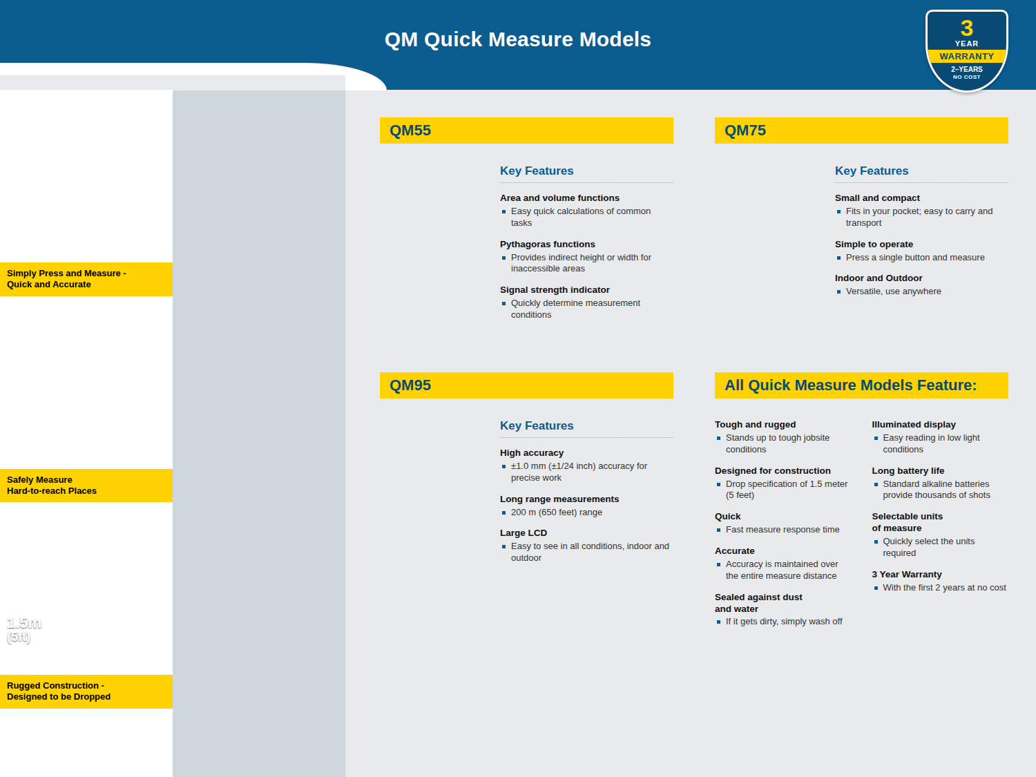QM Quick Measure Models
3
YEAR
WARRANTY
2–YEARSNO COST
Simply Press and Measure -
Quick and Accurate
Safely Measure
Hard-to-reach Places
1.5m(5ft)
Rugged Construction -
Designed to be Dropped
QM55
Key Features
Area and volume functions
Easy quick calculations of common tasks
Pythagoras functions
Provides indirect height or width for inaccessible areas
Signal strength indicator
Quickly determine measurement conditions
QM75
Key Features
Small and compact
Fits in your pocket; easy to carry and transport
Simple to operate
Press a single button and measure
Indoor and Outdoor
Versatile, use anywhere
QM95
Key Features
High accuracy
±1.0 mm (±1/24 inch) accuracy for precise work
Long range measurements
200 m (650 feet) range
Large LCD
Easy to see in all conditions, indoor and outdoor
All Quick Measure Models Feature:
Tough and rugged
Stands up to tough jobsite conditions
Designed for construction
Drop specification of 1.5 meter (5 feet)
Quick
Fast measure response time
Accurate
Accuracy is maintained over the entire measure distance
Sealed against dust
and water
If it gets dirty, simply wash off
Illuminated display
Easy reading in low light conditions
Long battery life
Standard alkaline batteries provide thousands of shots
Selectable units
of measure
Quickly select the units required
3 Year Warranty
With the first 2 years at no cost